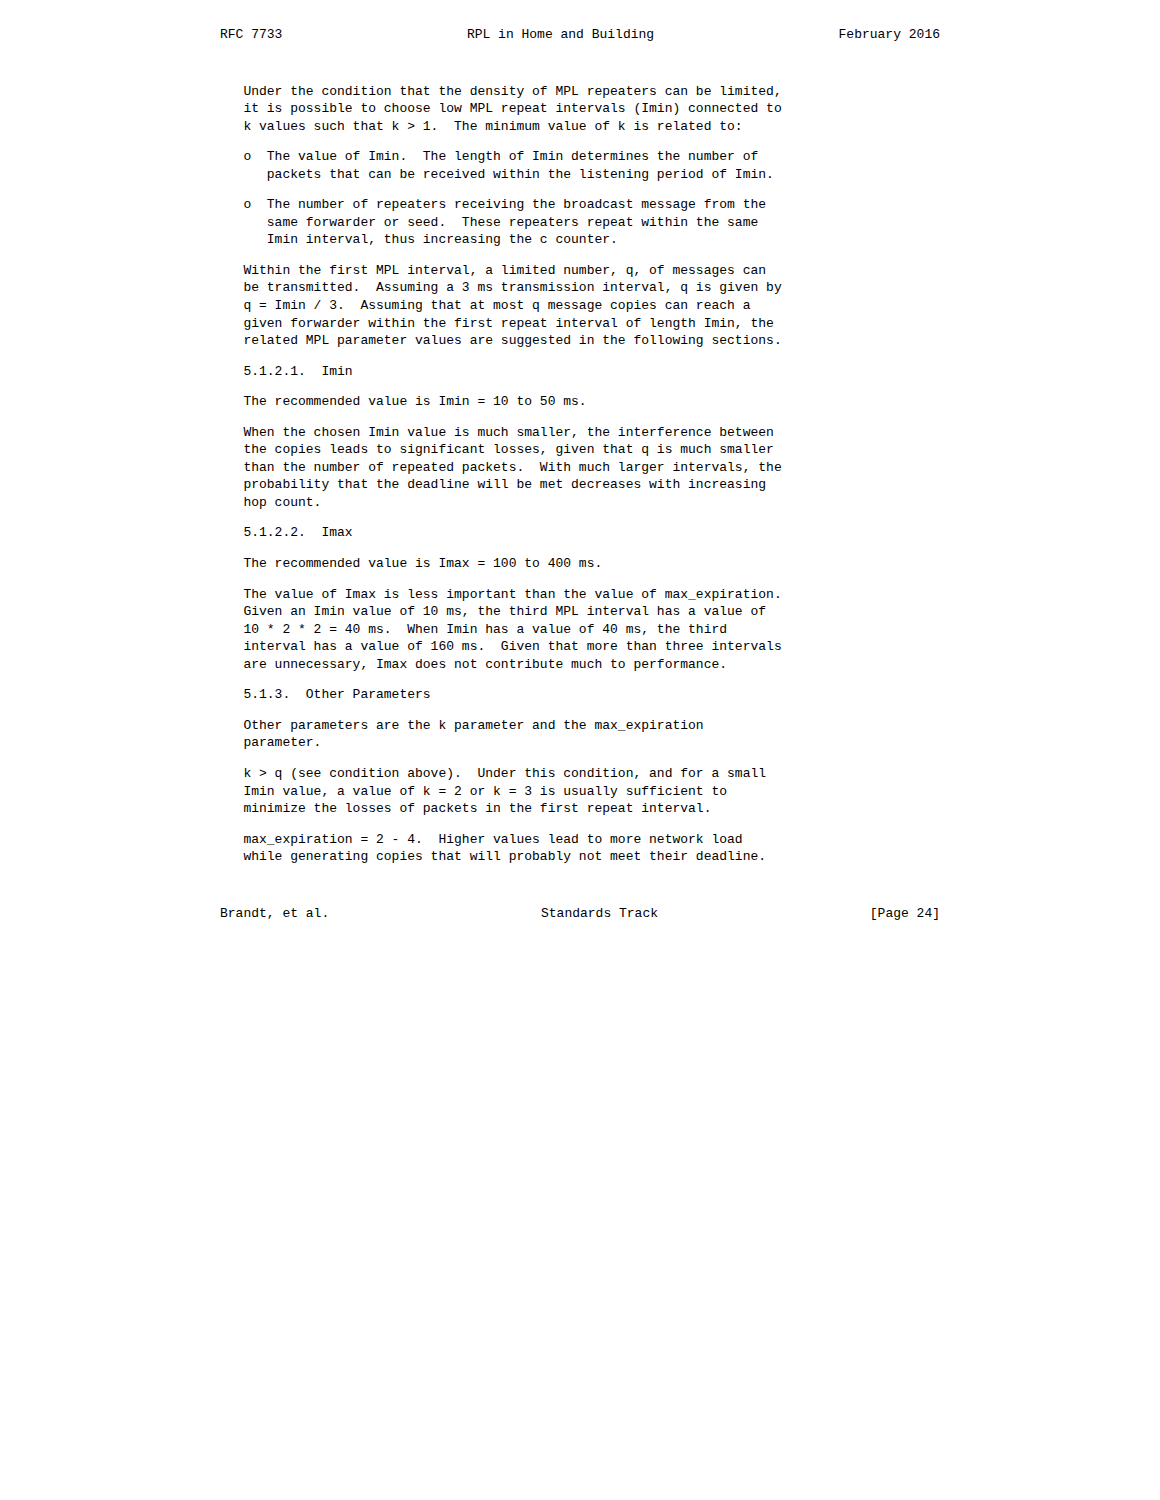RFC 7733 RPL in Home and Building February 2016
Under the condition that the density of MPL repeaters can be limited, it is possible to choose low MPL repeat intervals (Imin) connected to k values such that k > 1. The minimum value of k is related to:
o The value of Imin. The length of Imin determines the number of packets that can be received within the listening period of Imin.
o The number of repeaters receiving the broadcast message from the same forwarder or seed. These repeaters repeat within the same Imin interval, thus increasing the c counter.
Within the first MPL interval, a limited number, q, of messages can be transmitted. Assuming a 3 ms transmission interval, q is given by q = Imin / 3. Assuming that at most q message copies can reach a given forwarder within the first repeat interval of length Imin, the related MPL parameter values are suggested in the following sections.
5.1.2.1. Imin
The recommended value is Imin = 10 to 50 ms.
When the chosen Imin value is much smaller, the interference between the copies leads to significant losses, given that q is much smaller than the number of repeated packets. With much larger intervals, the probability that the deadline will be met decreases with increasing hop count.
5.1.2.2. Imax
The recommended value is Imax = 100 to 400 ms.
The value of Imax is less important than the value of max_expiration. Given an Imin value of 10 ms, the third MPL interval has a value of 10 * 2 * 2 = 40 ms. When Imin has a value of 40 ms, the third interval has a value of 160 ms. Given that more than three intervals are unnecessary, Imax does not contribute much to performance.
5.1.3. Other Parameters
Other parameters are the k parameter and the max_expiration parameter.
k > q (see condition above). Under this condition, and for a small Imin value, a value of k = 2 or k = 3 is usually sufficient to minimize the losses of packets in the first repeat interval.
max_expiration = 2 - 4. Higher values lead to more network load while generating copies that will probably not meet their deadline.
Brandt, et al. Standards Track [Page 24]